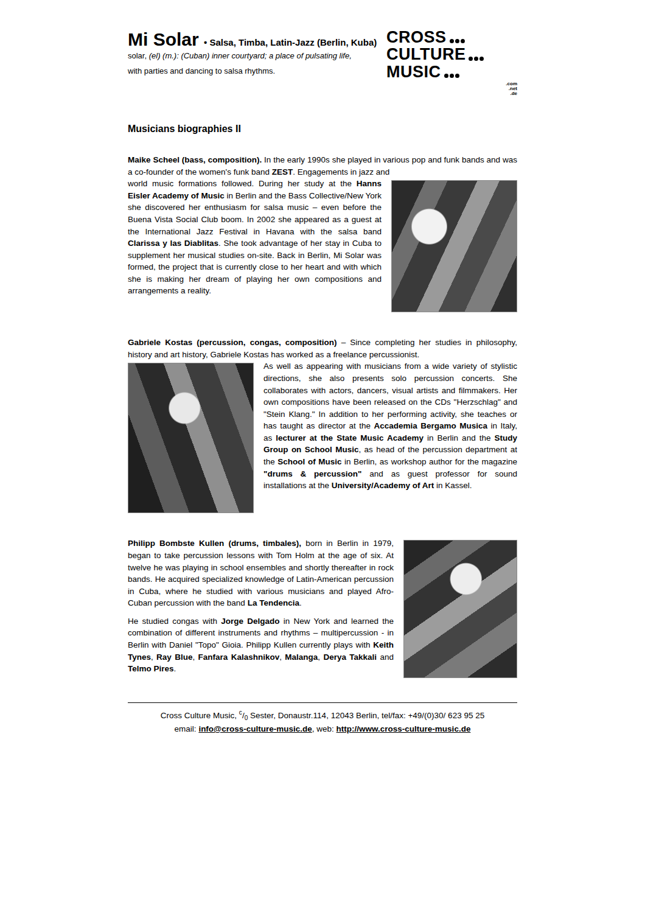CROSS
CULTURE
MUSIC
.com
.net
.de
Mi Solar • Salsa, Timba, Latin-Jazz (Berlin, Kuba)
solar, (el) (m.): (Cuban) inner courtyard; a place of pulsating life,
with parties and dancing to salsa rhythms.
Musicians biographies II
Maike Scheel (bass, composition). In the early 1990s she played in various pop and funk bands and was a co-founder of the women's funk band ZEST. Engagements in jazz and
world music formations followed. During her study at the Hanns Eisler Academy of Music in Berlin and the Bass Collective/New York she discovered her enthusiasm for salsa music – even before the Buena Vista Social Club boom. In 2002 she appeared as a guest at the International Jazz Festival in Havana with the salsa band Clarissa y las Diablitas. She took advantage of her stay in Cuba to supplement her musical studies on-site. Back in Berlin, Mi Solar was formed, the project that is currently close to her heart and with which she is making her dream of playing her own compositions and arrangements a reality.
Gabriele Kostas (percussion, congas, composition) – Since completing her studies in philosophy, history and art history, Gabriele Kostas has worked as a freelance percussionist.
As well as appearing with musicians from a wide variety of stylistic directions, she also presents solo percussion concerts. She collaborates with actors, dancers, visual artists and filmmakers. Her own compositions have been released on the CDs "Herzschlag" and "Stein Klang." In addition to her performing activity, she teaches or has taught as director at the Accademia Bergamo Musica in Italy, as lecturer at the State Music Academy in Berlin and the Study Group on School Music, as head of the percussion department at the School of Music in Berlin, as workshop author for the magazine "drums & percussion" and as guest professor for sound installations at the University/Academy of Art in Kassel.
Philipp Bombste Kullen (drums, timbales), born in Berlin in 1979, began to take percussion lessons with Tom Holm at the age of six. At twelve he was playing in school ensembles and shortly thereafter in rock bands. He acquired specialized knowledge of Latin-American percussion in Cuba, where he studied with various musicians and played Afro-Cuban percussion with the band La Tendencia.
He studied congas with Jorge Delgado in New York and learned the combination of different instruments and rhythms – multipercussion - in Berlin with Daniel "Topo" Gioia. Philipp Kullen currently plays with Keith Tynes, Ray Blue, Fanfara Kalashnikov, Malanga, Derya Takkali and Telmo Pires.
Cross Culture Music, c/0 Sester, Donaustr.114, 12043 Berlin, tel/fax: +49/(0)30/ 623 95 25
email: info@cross-culture-music.de, web: http://www.cross-culture-music.de